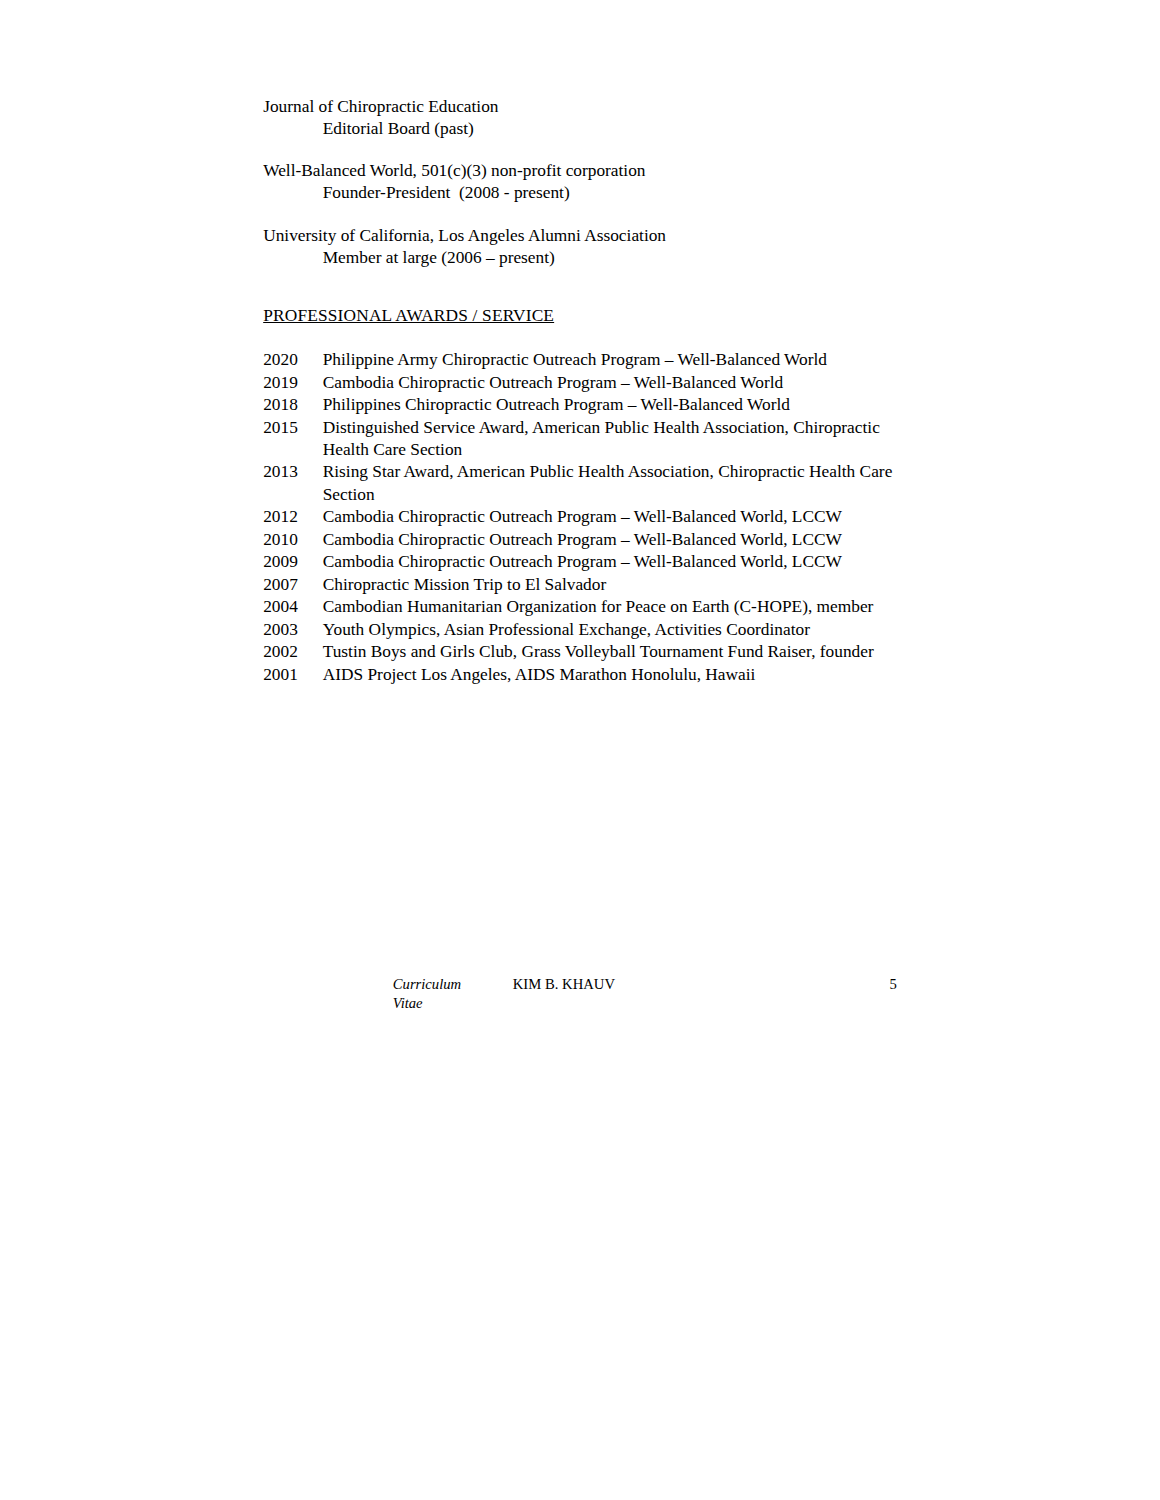Journal of Chiropractic Education
Editorial Board (past)
Well-Balanced World, 501(c)(3) non-profit corporation
Founder-President (2008 - present)
University of California, Los Angeles Alumni Association
Member at large (2006 – present)
PROFESSIONAL AWARDS / SERVICE
| 2020 | Philippine Army Chiropractic Outreach Program – Well-Balanced World |
| 2019 | Cambodia Chiropractic Outreach Program – Well-Balanced World |
| 2018 | Philippines Chiropractic Outreach Program – Well-Balanced World |
| 2015 | Distinguished Service Award, American Public Health Association, Chiropractic Health Care Section |
| 2013 | Rising Star Award, American Public Health Association, Chiropractic Health Care Section |
| 2012 | Cambodia Chiropractic Outreach Program – Well-Balanced World, LCCW |
| 2010 | Cambodia Chiropractic Outreach Program – Well-Balanced World, LCCW |
| 2009 | Cambodia Chiropractic Outreach Program – Well-Balanced World, LCCW |
| 2007 | Chiropractic Mission Trip to El Salvador |
| 2004 | Cambodian Humanitarian Organization for Peace on Earth (C-HOPE), member |
| 2003 | Youth Olympics, Asian Professional Exchange, Activities Coordinator |
| 2002 | Tustin Boys and Girls Club, Grass Volleyball Tournament Fund Raiser, founder |
| 2001 | AIDS Project Los Angeles, AIDS Marathon Honolulu, Hawaii |
Curriculum Vitae KIM B. KHAUV 5